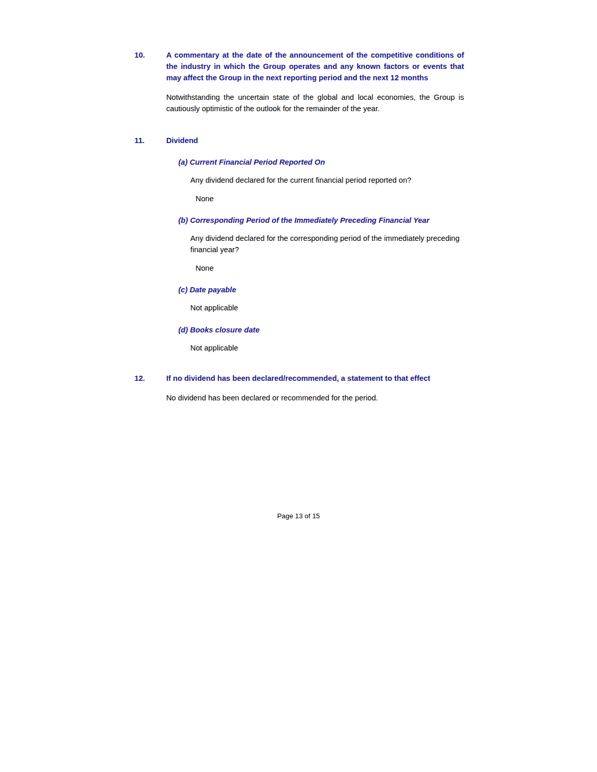10.
A commentary at the date of the announcement of the competitive conditions of the industry in which the Group operates and any known factors or events that may affect the Group in the next reporting period and the next 12 months
Notwithstanding the uncertain state of the global and local economies, the Group is cautiously optimistic of the outlook for the remainder of the year.
11.
Dividend
(a) Current Financial Period Reported On
Any dividend declared for the current financial period reported on?
None
(b) Corresponding Period of the Immediately Preceding Financial Year
Any dividend declared for the corresponding period of the immediately preceding financial year?
None
(c) Date payable
Not applicable
(d) Books closure date
Not applicable
12.
If no dividend has been declared/recommended, a statement to that effect
No dividend has been declared or recommended for the period.
Page 13 of 15